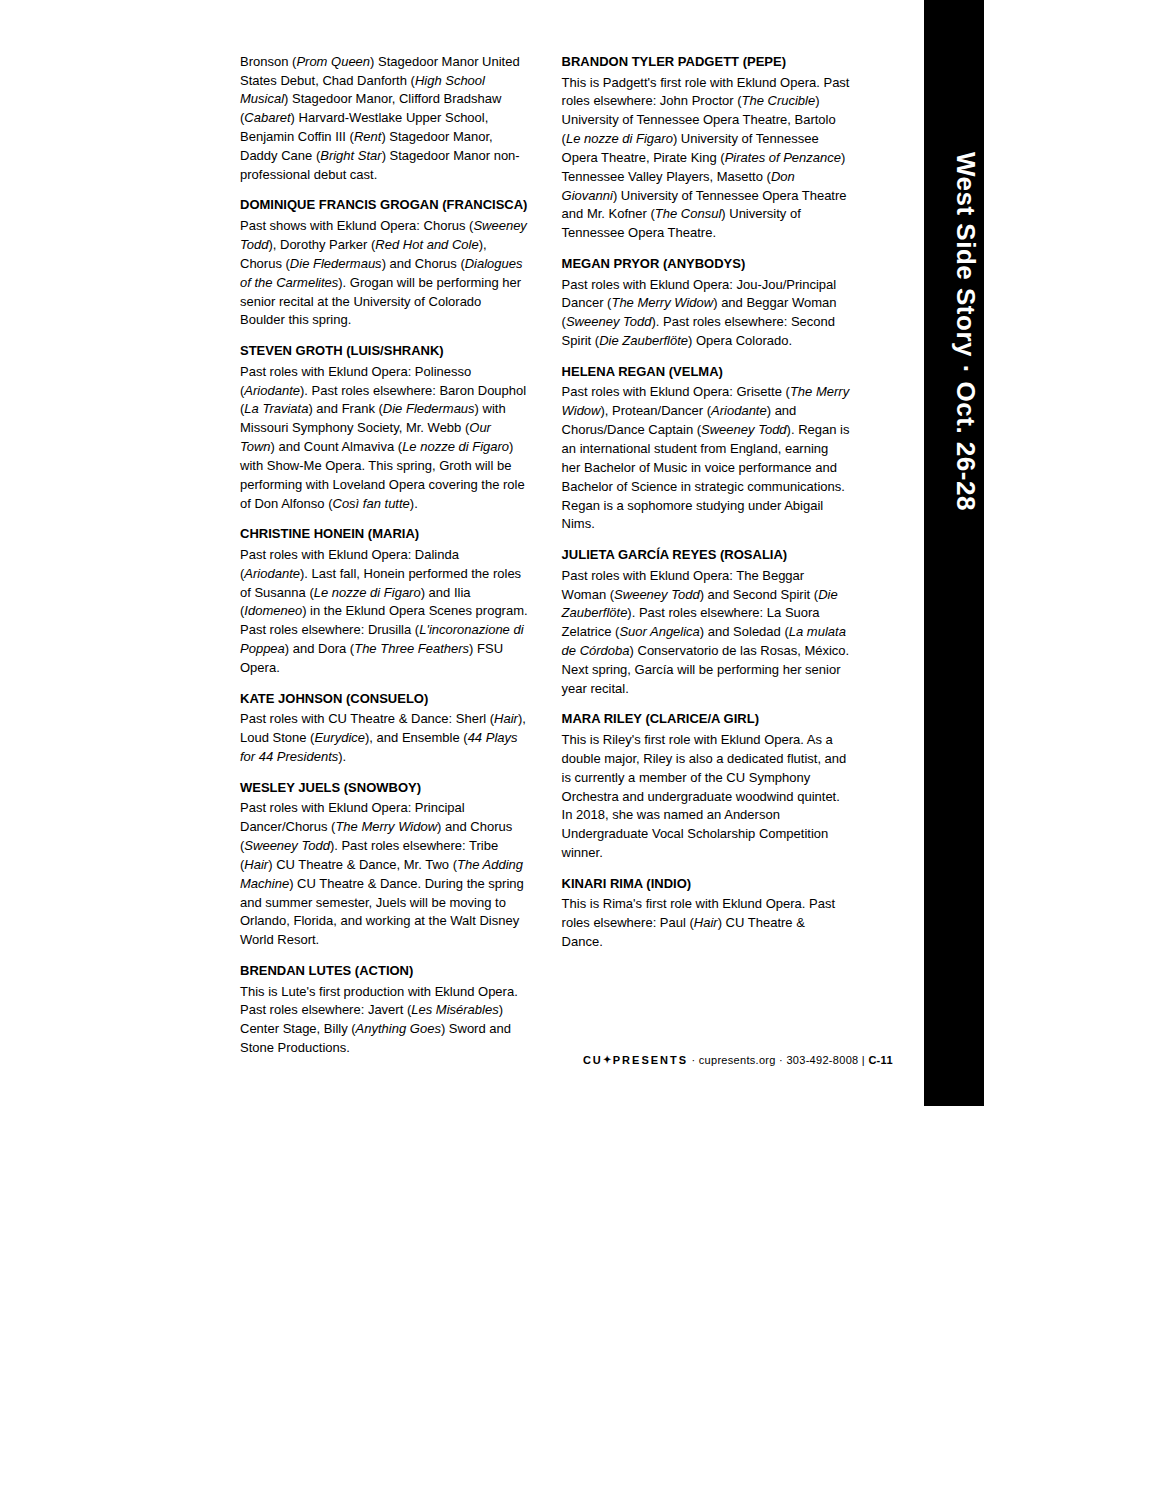West Side Story · Oct. 26-28
Bronson (Prom Queen) Stagedoor Manor United States Debut, Chad Danforth (High School Musical) Stagedoor Manor, Clifford Bradshaw (Cabaret) Harvard-Westlake Upper School, Benjamin Coffin III (Rent) Stagedoor Manor, Daddy Cane (Bright Star) Stagedoor Manor non-professional debut cast.
Dominique Francis Grogan (Francisca)
Past shows with Eklund Opera: Chorus (Sweeney Todd), Dorothy Parker (Red Hot and Cole), Chorus (Die Fledermaus) and Chorus (Dialogues of the Carmelites). Grogan will be performing her senior recital at the University of Colorado Boulder this spring.
Steven Groth (Luis/Shrank)
Past roles with Eklund Opera: Polinesso (Ariodante). Past roles elsewhere: Baron Douphol (La Traviata) and Frank (Die Fledermaus) with Missouri Symphony Society, Mr. Webb (Our Town) and Count Almaviva (Le nozze di Figaro) with Show-Me Opera. This spring, Groth will be performing with Loveland Opera covering the role of Don Alfonso (Così fan tutte).
Christine Honein (Maria)
Past roles with Eklund Opera: Dalinda (Ariodante). Last fall, Honein performed the roles of Susanna (Le nozze di Figaro) and Ilia (Idomeneo) in the Eklund Opera Scenes program. Past roles elsewhere: Drusilla (L'incoronazione di Poppea) and Dora (The Three Feathers) FSU Opera.
Kate Johnson (Consuelo)
Past roles with CU Theatre & Dance: Sherl (Hair), Loud Stone (Eurydice), and Ensemble (44 Plays for 44 Presidents).
Wesley Juels (Snowboy)
Past roles with Eklund Opera: Principal Dancer/Chorus (The Merry Widow) and Chorus (Sweeney Todd). Past roles elsewhere: Tribe (Hair) CU Theatre & Dance, Mr. Two (The Adding Machine) CU Theatre & Dance. During the spring and summer semester, Juels will be moving to Orlando, Florida, and working at the Walt Disney World Resort.
Brendan Lutes (Action)
This is Lute's first production with Eklund Opera. Past roles elsewhere: Javert (Les Misérables) Center Stage, Billy (Anything Goes) Sword and Stone Productions.
Brandon Tyler Padgett (Pepe)
This is Padgett's first role with Eklund Opera. Past roles elsewhere: John Proctor (The Crucible) University of Tennessee Opera Theatre, Bartolo (Le nozze di Figaro) University of Tennessee Opera Theatre, Pirate King (Pirates of Penzance) Tennessee Valley Players, Masetto (Don Giovanni) University of Tennessee Opera Theatre and Mr. Kofner (The Consul) University of Tennessee Opera Theatre.
Megan Pryor (Anybodys)
Past roles with Eklund Opera: Jou-Jou/Principal Dancer (The Merry Widow) and Beggar Woman (Sweeney Todd). Past roles elsewhere: Second Spirit (Die Zauberflöte) Opera Colorado.
Helena Regan (Velma)
Past roles with Eklund Opera: Grisette (The Merry Widow), Protean/Dancer (Ariodante) and Chorus/Dance Captain (Sweeney Todd). Regan is an international student from England, earning her Bachelor of Music in voice performance and Bachelor of Science in strategic communications. Regan is a sophomore studying under Abigail Nims.
Julieta García Reyes (Rosalia)
Past roles with Eklund Opera: The Beggar Woman (Sweeney Todd) and Second Spirit (Die Zauberflöte). Past roles elsewhere: La Suora Zelatrice (Suor Angelica) and Soledad (La mulata de Córdoba) Conservatorio de las Rosas, México. Next spring, García will be performing her senior year recital.
Mara Riley (Clarice/A Girl)
This is Riley's first role with Eklund Opera. As a double major, Riley is also a dedicated flutist, and is currently a member of the CU Symphony Orchestra and undergraduate woodwind quintet. In 2018, she was named an Anderson Undergraduate Vocal Scholarship Competition winner.
Kinari Rima (Indio)
This is Rima's first role with Eklund Opera. Past roles elsewhere: Paul (Hair) CU Theatre & Dance.
CU✦PRESENTS · cupresents.org · 303-492-8008 | C-11